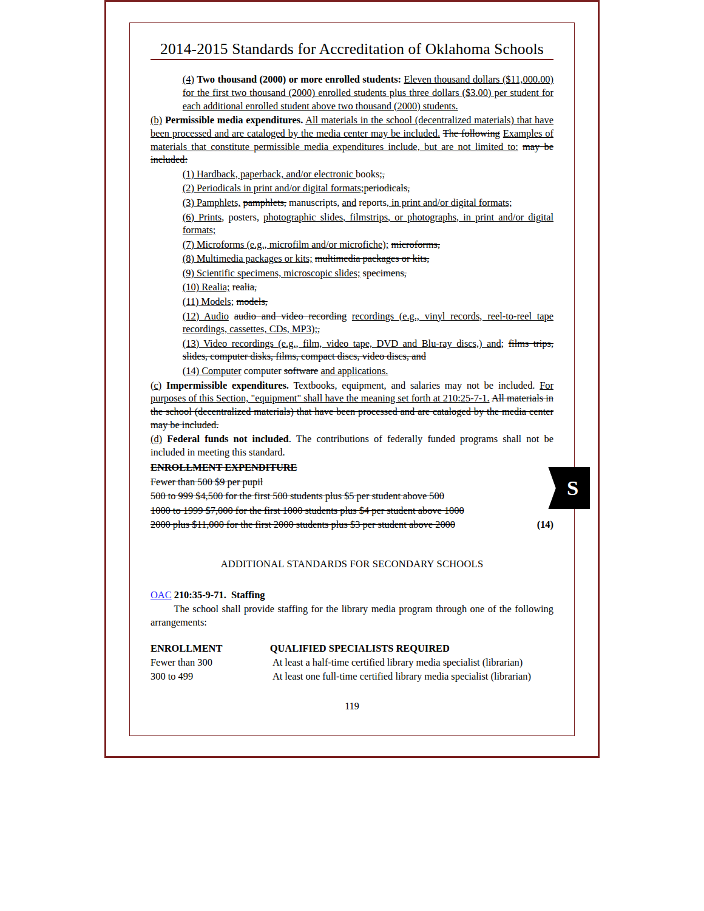2014-2015 Standards for Accreditation of Oklahoma Schools
(4) Two thousand (2000) or more enrolled students: Eleven thousand dollars ($11,000.00) for the first two thousand (2000) enrolled students plus three dollars ($3.00) per student for each additional enrolled student above two thousand (2000) students.
(b) Permissible media expenditures. All materials in the school (decentralized materials) that have been processed and are cataloged by the media center may be included. The following Examples of materials that constitute permissible media expenditures include, but are not limited to: may be included:
(1) Hardback, paperback, and/or electronic books;,
(2) Periodicals in print and/or digital formats; periodicals,
(3) Pamphlets, pamphlets, manuscripts, and reports, in print and/or digital formats;
(6) Prints, posters, photographic slides, filmstrips, or photographs, in print and/or digital formats;
(7) Microforms (e.g., microfilm and/or microfiche); microforms,
(8) Multimedia packages or kits; multimedia packages or kits,
(9) Scientific specimens, microscopic slides; specimens,
(10) Realia; realia,
(11) Models; models,
(12) Audio audio and video recording recordings (e.g., vinyl records, reel-to-reel tape recordings, cassettes, CDs, MP3);,
(13) Video recordings (e.g., film, video tape, DVD and Blu-ray discs,) and; films trips, slides, computer disks, films, compact discs, video discs, and
(14) Computer computer software and applications.
(c) Impermissible expenditures. Textbooks, equipment, and salaries may not be included. For purposes of this Section, "equipment" shall have the meaning set forth at 210:25-7-1. All materials in the school (decentralized materials) that have been processed and are cataloged by the media center may be included.
(d) Federal funds not included. The contributions of federally funded programs shall not be included in meeting this standard.
ENROLLMENT EXPENDITURE
Fewer than 500 $9 per pupil
500 to 999 $4,500 for the first 500 students plus $5 per student above 500
1000 to 1999 $7,000 for the first 1000 students plus $4 per student above 1000
2000 plus $11,000 for the first 2000 students plus $3 per student above 2000 (14)
ADDITIONAL STANDARDS FOR SECONDARY SCHOOLS
OAC 210:35-9-71. Staffing
The school shall provide staffing for the library media program through one of the following arrangements:
| ENROLLMENT | QUALIFIED SPECIALISTS REQUIRED |
| --- | --- |
| Fewer than 300 | At least a half-time certified library media specialist (librarian) |
| 300 to 499 | At least one full-time certified library media specialist (librarian) |
119
S